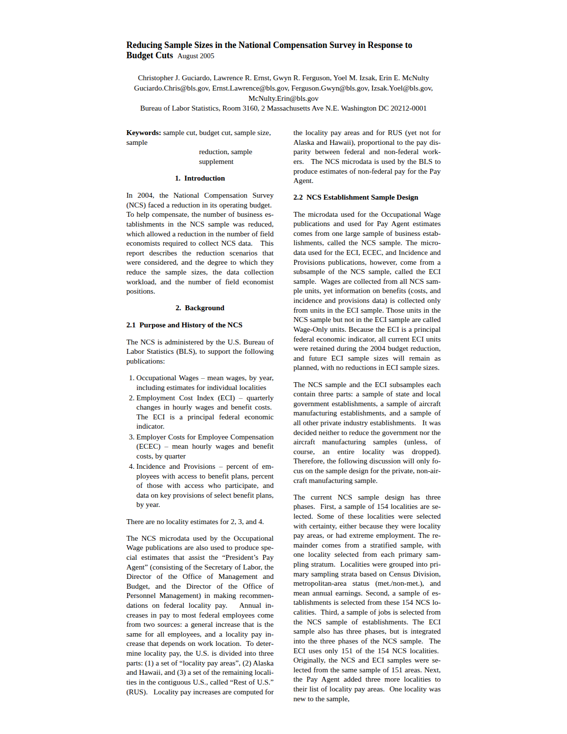Reducing Sample Sizes in the National Compensation Survey in Response to Budget Cuts August 2005
Christopher J. Guciardo, Lawrence R. Ernst, Gwyn R. Ferguson, Yoel M. Izsak, Erin E. McNulty
Guciardo.Chris@bls.gov, Ernst.Lawrence@bls.gov, Ferguson.Gwyn@bls.gov, Izsak.Yoel@bls.gov, McNulty.Erin@bls.gov
Bureau of Labor Statistics, Room 3160, 2 Massachusetts Ave N.E. Washington DC 20212-0001
Keywords: sample cut, budget cut, sample size, samplereduction, sample supplement
1. Introduction
In 2004, the National Compensation Survey (NCS) faced a reduction in its operating budget. To help compensate, the number of business establishments in the NCS sample was reduced, which allowed a reduction in the number of field economists required to collect NCS data. This report describes the reduction scenarios that were considered, and the degree to which they reduce the sample sizes, the data collection workload, and the number of field economist positions.
2. Background
2.1 Purpose and History of the NCS
The NCS is administered by the U.S. Bureau of Labor Statistics (BLS), to support the following publications:
Occupational Wages – mean wages, by year, including estimates for individual localities
Employment Cost Index (ECI) – quarterly changes in hourly wages and benefit costs. The ECI is a principal federal economic indicator.
Employer Costs for Employee Compensation (ECEC) – mean hourly wages and benefit costs, by quarter
Incidence and Provisions – percent of employees with access to benefit plans, percent of those with access who participate, and data on key provisions of select benefit plans, by year.
There are no locality estimates for 2, 3, and 4.
The NCS microdata used by the Occupational Wage publications are also used to produce special estimates that assist the “President’s Pay Agent” (consisting of the Secretary of Labor, the Director of the Office of Management and Budget, and the Director of the Office of Personnel Management) in making recommendations on federal locality pay. Annual increases in pay to most federal employees come from two sources: a general increase that is the same for all employees, and a locality pay increase that depends on work location. To determine locality pay, the U.S. is divided into three parts: (1) a set of “locality pay areas”, (2) Alaska and Hawaii, and (3) a set of the remaining localities in the contiguous U.S., called “Rest of U.S.” (RUS). Locality pay increases are computed for the locality pay areas and for RUS (yet not for Alaska and Hawaii), proportional to the pay disparity between federal and non-federal workers. The NCS microdata is used by the BLS to produce estimates of non-federal pay for the Pay Agent.
2.2 NCS Establishment Sample Design
The microdata used for the Occupational Wage publications and used for Pay Agent estimates comes from one large sample of business establishments, called the NCS sample. The microdata used for the ECI, ECEC, and Incidence and Provisions publications, however, come from a subsample of the NCS sample, called the ECI sample. Wages are collected from all NCS sample units, yet information on benefits (costs, and incidence and provisions data) is collected only from units in the ECI sample. Those units in the NCS sample but not in the ECI sample are called Wage-Only units. Because the ECI is a principal federal economic indicator, all current ECI units were retained during the 2004 budget reduction, and future ECI sample sizes will remain as planned, with no reductions in ECI sample sizes.
The NCS sample and the ECI subsamples each contain three parts: a sample of state and local government establishments, a sample of aircraft manufacturing establishments, and a sample of all other private industry establishments. It was decided neither to reduce the government nor the aircraft manufacturing samples (unless, of course, an entire locality was dropped). Therefore, the following discussion will only focus on the sample design for the private, non-aircraft manufacturing sample.
The current NCS sample design has three phases. First, a sample of 154 localities are selected. Some of these localities were selected with certainty, either because they were locality pay areas, or had extreme employment. The remainder comes from a stratified sample, with one locality selected from each primary sampling stratum. Localities were grouped into primary sampling strata based on Census Division, metropolitan-area status (met./non-met.), and mean annual earnings. Second, a sample of establishments is selected from these 154 NCS localities. Third, a sample of jobs is selected from the NCS sample of establishments. The ECI sample also has three phases, but is integrated into the three phases of the NCS sample. The ECI uses only 151 of the 154 NCS localities. Originally, the NCS and ECI samples were selected from the same sample of 151 areas. Next, the Pay Agent added three more localities to their list of locality pay areas. One locality was new to the sample,